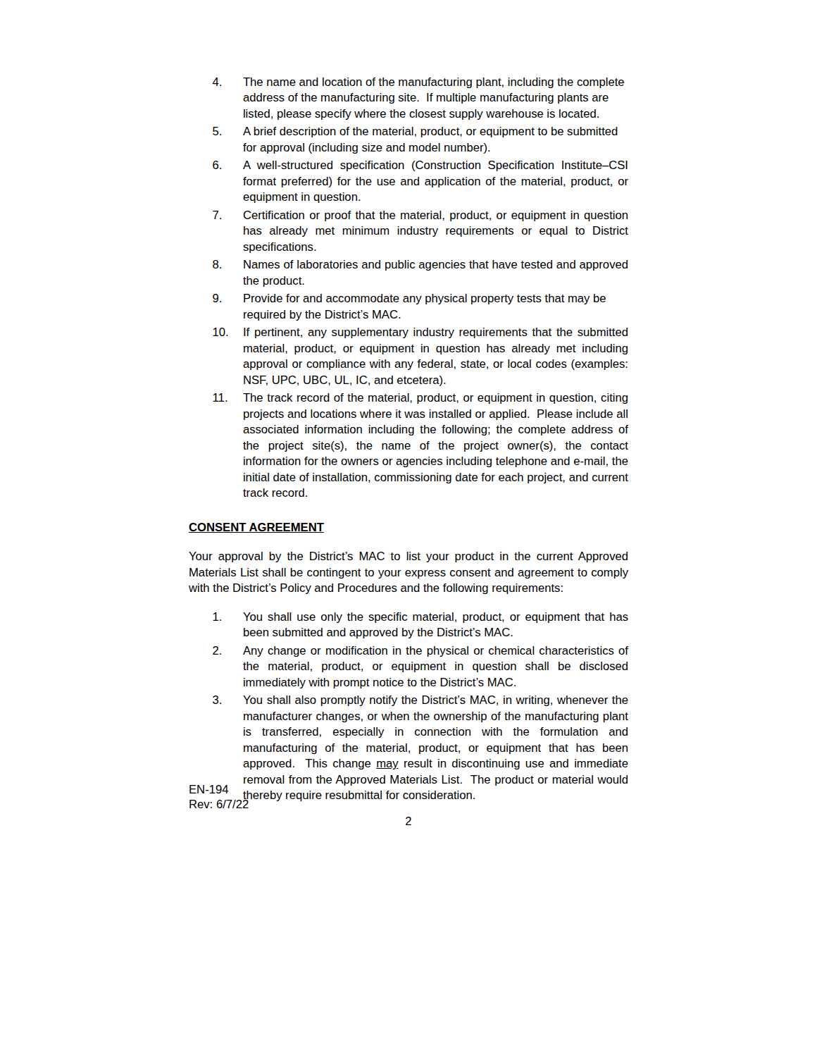4. The name and location of the manufacturing plant, including the complete address of the manufacturing site. If multiple manufacturing plants are listed, please specify where the closest supply warehouse is located.
5. A brief description of the material, product, or equipment to be submitted for approval (including size and model number).
6. A well-structured specification (Construction Specification Institute–CSI format preferred) for the use and application of the material, product, or equipment in question.
7. Certification or proof that the material, product, or equipment in question has already met minimum industry requirements or equal to District specifications.
8. Names of laboratories and public agencies that have tested and approved the product.
9. Provide for and accommodate any physical property tests that may be required by the District’s MAC.
10. If pertinent, any supplementary industry requirements that the submitted material, product, or equipment in question has already met including approval or compliance with any federal, state, or local codes (examples: NSF, UPC, UBC, UL, IC, and etcetera).
11. The track record of the material, product, or equipment in question, citing projects and locations where it was installed or applied. Please include all associated information including the following; the complete address of the project site(s), the name of the project owner(s), the contact information for the owners or agencies including telephone and e-mail, the initial date of installation, commissioning date for each project, and current track record.
CONSENT AGREEMENT
Your approval by the District’s MAC to list your product in the current Approved Materials List shall be contingent to your express consent and agreement to comply with the District’s Policy and Procedures and the following requirements:
1. You shall use only the specific material, product, or equipment that has been submitted and approved by the District’s MAC.
2. Any change or modification in the physical or chemical characteristics of the material, product, or equipment in question shall be disclosed immediately with prompt notice to the District’s MAC.
3. You shall also promptly notify the District’s MAC, in writing, whenever the manufacturer changes, or when the ownership of the manufacturing plant is transferred, especially in connection with the formulation and manufacturing of the material, product, or equipment that has been approved. This change may result in discontinuing use and immediate removal from the Approved Materials List. The product or material would thereby require resubmittal for consideration.
EN-194
Rev: 6/7/22
2